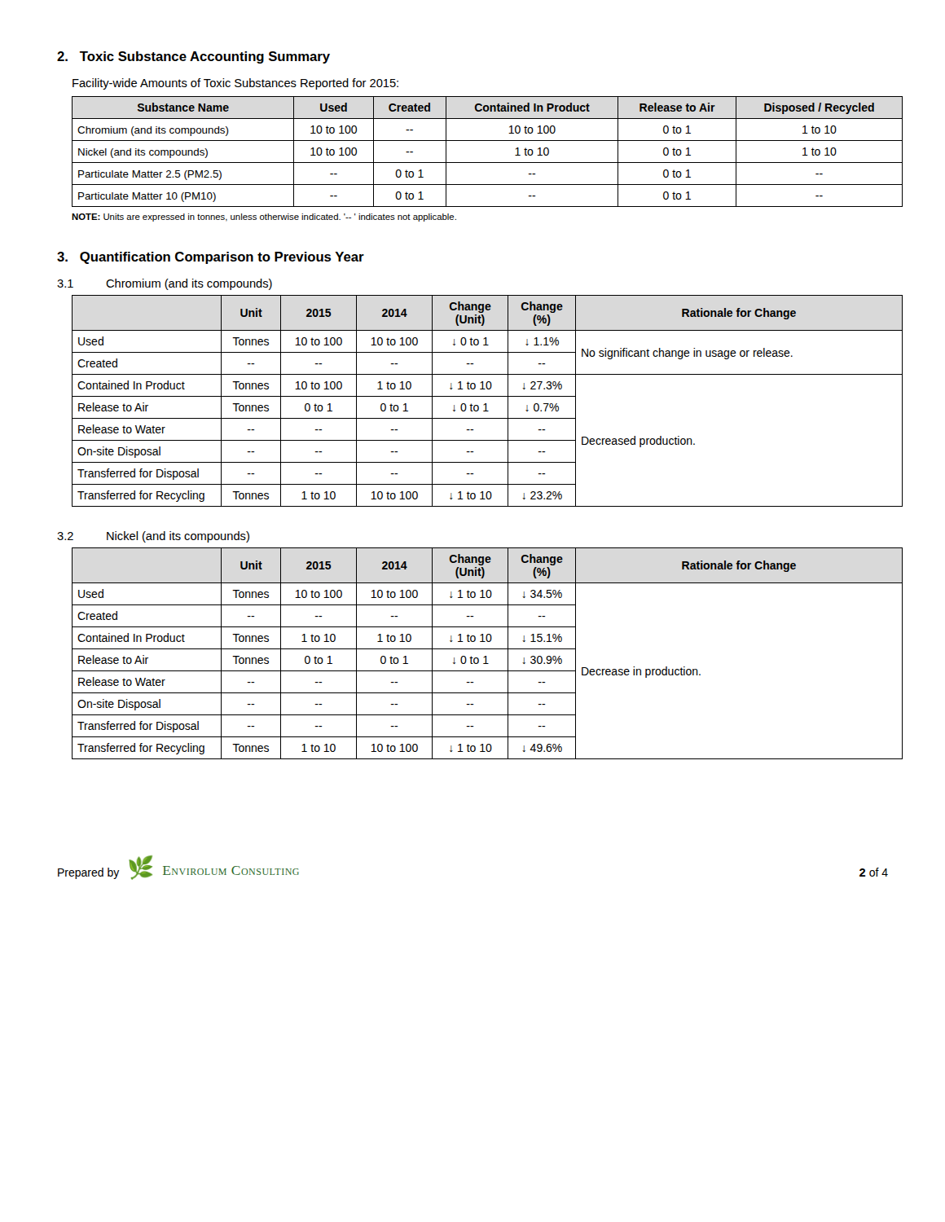2. Toxic Substance Accounting Summary
Facility-wide Amounts of Toxic Substances Reported for 2015:
| Substance Name | Used | Created | Contained In Product | Release to Air | Disposed / Recycled |
| --- | --- | --- | --- | --- | --- |
| Chromium (and its compounds) | 10 to 100 | -- | 10 to 100 | 0 to 1 | 1 to 10 |
| Nickel (and its compounds) | 10 to 100 | -- | 1 to 10 | 0 to 1 | 1 to 10 |
| Particulate Matter 2.5 (PM2.5) | -- | 0 to 1 | -- | 0 to 1 | -- |
| Particulate Matter 10 (PM10) | -- | 0 to 1 | -- | 0 to 1 | -- |
NOTE: Units are expressed in tonnes, unless otherwise indicated. '-- ' indicates not applicable.
3. Quantification Comparison to Previous Year
3.1 Chromium (and its compounds)
| | Unit | 2015 | 2014 | Change (Unit) | Change (%) | Rationale for Change |
| --- | --- | --- | --- | --- | --- | --- |
| Used | Tonnes | 10 to 100 | 10 to 100 | ↓ 0 to 1 | ↓ 1.1% | No significant change in usage or release. |
| Created | -- | -- | -- | -- | -- |
| Contained In Product | Tonnes | 10 to 100 | 1 to 10 | ↓ 1 to 10 | ↓ 27.3% | Decreased production. |
| Release to Air | Tonnes | 0 to 1 | 0 to 1 | ↓ 0 to 1 | ↓ 0.7% |
| Release to Water | -- | -- | -- | -- | -- |
| On-site Disposal | -- | -- | -- | -- | -- |
| Transferred for Disposal | -- | -- | -- | -- | -- |
| Transferred for Recycling | Tonnes | 1 to 10 | 10 to 100 | ↓ 1 to 10 | ↓ 23.2% |
3.2 Nickel (and its compounds)
| | Unit | 2015 | 2014 | Change (Unit) | Change (%) | Rationale for Change |
| --- | --- | --- | --- | --- | --- | --- |
| Used | Tonnes | 10 to 100 | 10 to 100 | ↓ 1 to 10 | ↓ 34.5% | Decrease in production. |
| Created | -- | -- | -- | -- | -- |
| Contained In Product | Tonnes | 1 to 10 | 1 to 10 | ↓ 1 to 10 | ↓ 15.1% |
| Release to Air | Tonnes | 0 to 1 | 0 to 1 | ↓ 0 to 1 | ↓ 30.9% |
| Release to Water | -- | -- | -- | -- | -- |
| On-site Disposal | -- | -- | -- | -- | -- |
| Transferred for Disposal | -- | -- | -- | -- | -- |
| Transferred for Recycling | Tonnes | 1 to 10 | 10 to 100 | ↓ 1 to 10 | ↓ 49.6% |
Prepared by 🌿 Envirolum Consulting
2 of 4